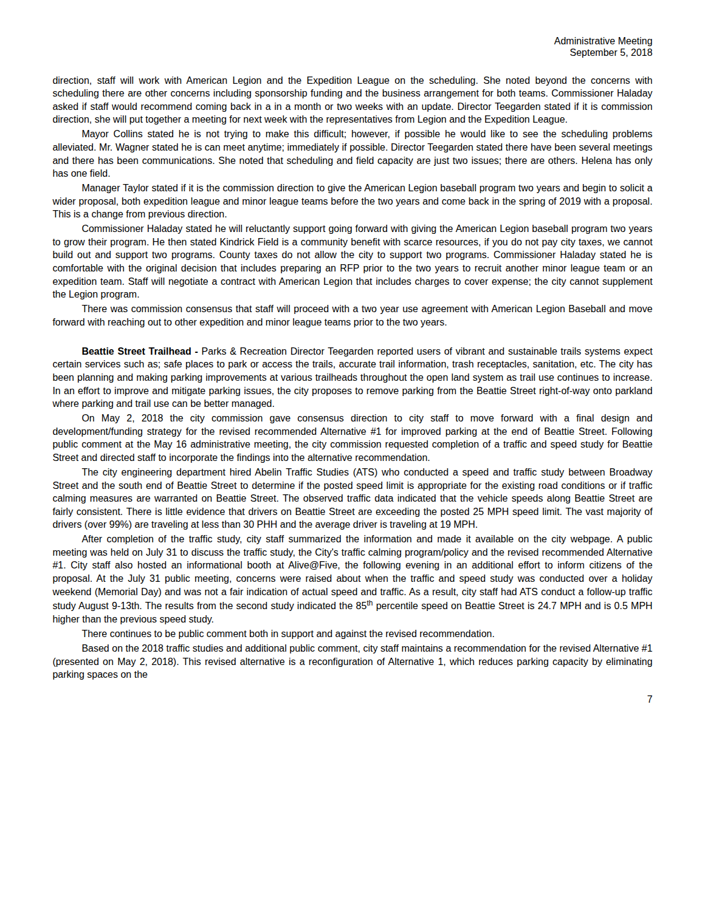Administrative Meeting
September 5, 2018
direction, staff will work with American Legion and the Expedition League on the scheduling. She noted beyond the concerns with scheduling there are other concerns including sponsorship funding and the business arrangement for both teams. Commissioner Haladay asked if staff would recommend coming back in a in a month or two weeks with an update. Director Teegarden stated if it is commission direction, she will put together a meeting for next week with the representatives from Legion and the Expedition League.
Mayor Collins stated he is not trying to make this difficult; however, if possible he would like to see the scheduling problems alleviated. Mr. Wagner stated he is can meet anytime; immediately if possible. Director Teegarden stated there have been several meetings and there has been communications. She noted that scheduling and field capacity are just two issues; there are others. Helena has only has one field.
Manager Taylor stated if it is the commission direction to give the American Legion baseball program two years and begin to solicit a wider proposal, both expedition league and minor league teams before the two years and come back in the spring of 2019 with a proposal. This is a change from previous direction.
Commissioner Haladay stated he will reluctantly support going forward with giving the American Legion baseball program two years to grow their program. He then stated Kindrick Field is a community benefit with scarce resources, if you do not pay city taxes, we cannot build out and support two programs. County taxes do not allow the city to support two programs. Commissioner Haladay stated he is comfortable with the original decision that includes preparing an RFP prior to the two years to recruit another minor league team or an expedition team. Staff will negotiate a contract with American Legion that includes charges to cover expense; the city cannot supplement the Legion program.
There was commission consensus that staff will proceed with a two year use agreement with American Legion Baseball and move forward with reaching out to other expedition and minor league teams prior to the two years.
Beattie Street Trailhead - Parks & Recreation Director Teegarden reported users of vibrant and sustainable trails systems expect certain services such as; safe places to park or access the trails, accurate trail information, trash receptacles, sanitation, etc. The city has been planning and making parking improvements at various trailheads throughout the open land system as trail use continues to increase. In an effort to improve and mitigate parking issues, the city proposes to remove parking from the Beattie Street right-of-way onto parkland where parking and trail use can be better managed.
On May 2, 2018 the city commission gave consensus direction to city staff to move forward with a final design and development/funding strategy for the revised recommended Alternative #1 for improved parking at the end of Beattie Street. Following public comment at the May 16 administrative meeting, the city commission requested completion of a traffic and speed study for Beattie Street and directed staff to incorporate the findings into the alternative recommendation.
The city engineering department hired Abelin Traffic Studies (ATS) who conducted a speed and traffic study between Broadway Street and the south end of Beattie Street to determine if the posted speed limit is appropriate for the existing road conditions or if traffic calming measures are warranted on Beattie Street. The observed traffic data indicated that the vehicle speeds along Beattie Street are fairly consistent. There is little evidence that drivers on Beattie Street are exceeding the posted 25 MPH speed limit. The vast majority of drivers (over 99%) are traveling at less than 30 PHH and the average driver is traveling at 19 MPH.
After completion of the traffic study, city staff summarized the information and made it available on the city webpage. A public meeting was held on July 31 to discuss the traffic study, the City's traffic calming program/policy and the revised recommended Alternative #1. City staff also hosted an informational booth at Alive@Five, the following evening in an additional effort to inform citizens of the proposal. At the July 31 public meeting, concerns were raised about when the traffic and speed study was conducted over a holiday weekend (Memorial Day) and was not a fair indication of actual speed and traffic. As a result, city staff had ATS conduct a follow-up traffic study August 9-13th. The results from the second study indicated the 85th percentile speed on Beattie Street is 24.7 MPH and is 0.5 MPH higher than the previous speed study.
There continues to be public comment both in support and against the revised recommendation.
Based on the 2018 traffic studies and additional public comment, city staff maintains a recommendation for the revised Alternative #1 (presented on May 2, 2018). This revised alternative is a reconfiguration of Alternative 1, which reduces parking capacity by eliminating parking spaces on the
7